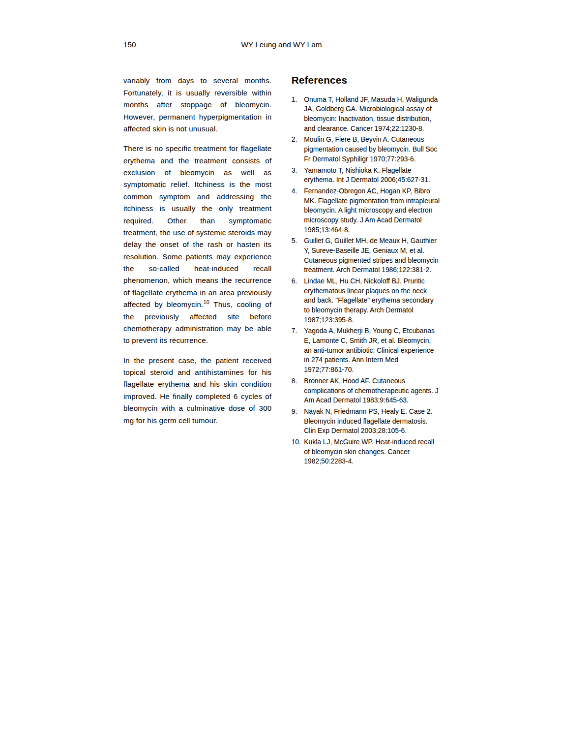150
WY Leung and WY Lam
variably from days to several months. Fortunately, it is usually reversible within months after stoppage of bleomycin. However, permanent hyperpigmentation in affected skin is not unusual.
There is no specific treatment for flagellate erythema and the treatment consists of exclusion of bleomycin as well as symptomatic relief. Itchiness is the most common symptom and addressing the itchiness is usually the only treatment required. Other than symptomatic treatment, the use of systemic steroids may delay the onset of the rash or hasten its resolution. Some patients may experience the so-called heat-induced recall phenomenon, which means the recurrence of flagellate erythema in an area previously affected by bleomycin.10 Thus, cooling of the previously affected site before chemotherapy administration may be able to prevent its recurrence.
In the present case, the patient received topical steroid and antihistamines for his flagellate erythema and his skin condition improved. He finally completed 6 cycles of bleomycin with a culminative dose of 300 mg for his germ cell tumour.
References
Onuma T, Holland JF, Masuda H, Waligunda JA, Goldberg GA. Microbiological assay of bleomycin: Inactivation, tissue distribution, and clearance. Cancer 1974;22:1230-8.
Moulin G, Fiere B, Beyvin A. Cutaneous pigmentation caused by bleomycin. Bull Soc Fr Dermatol Syphiligr 1970;77:293-6.
Yamamoto T, Nishioka K. Flagellate erythema. Int J Dermatol 2006;45:627-31.
Fernandez-Obregon AC, Hogan KP, Bibro MK. Flagellate pigmentation from intrapleural bleomycin. A light microscopy and electron microscopy study. J Am Acad Dermatol 1985;13:464-8.
Guillet G, Guillet MH, de Meaux H, Gauthier Y, Sureve-Baseille JE, Geniaux M, et al. Cutaneous pigmented stripes and bleomycin treatment. Arch Dermatol 1986;122:381-2.
Lindae ML, Hu CH, Nickoloff BJ. Pruritic erythematous linear plaques on the neck and back. "Flagellate" erythema secondary to bleomycin therapy. Arch Dermatol 1987;123:395-8.
Yagoda A, Mukherji B, Young C, Etcubanas E, Lamonte C, Smith JR, et al. Bleomycin, an anti-tumor antibiotic: Clinical experience in 274 patients. Ann Intern Med 1972;77:861-70.
Bronner AK, Hood AF. Cutaneous complications of chemotherapeutic agents. J Am Acad Dermatol 1983;9:645-63.
Nayak N, Friedmann PS, Healy E. Case 2. Bleomycin induced flagellate dermatosis. Clin Exp Dermatol 2003;28:105-6.
Kukla LJ, McGuire WP. Heat-induced recall of bleomycin skin changes. Cancer 1982;50:2283-4.